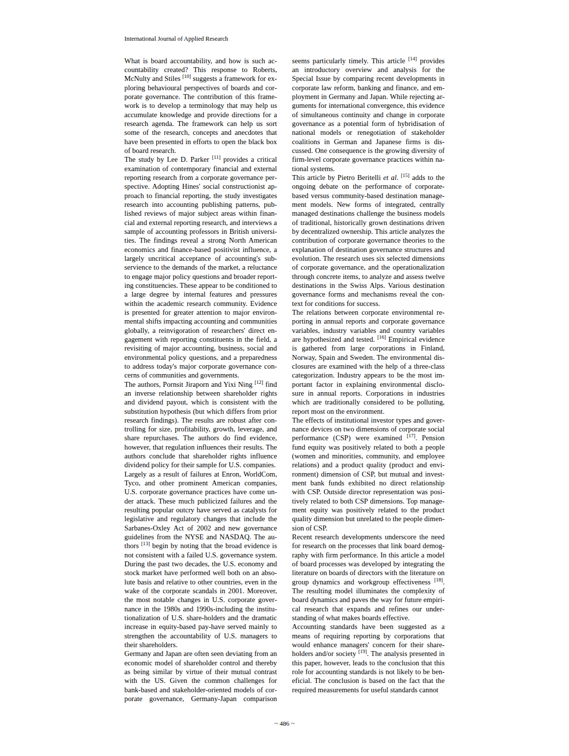International Journal of Applied Research
What is board accountability, and how is such accountability created? This response to Roberts, McNulty and Stiles [10] suggests a framework for exploring behavioural perspectives of boards and corporate governance. The contribution of this framework is to develop a terminology that may help us accumulate knowledge and provide directions for a research agenda. The framework can help us sort some of the research, concepts and anecdotes that have been presented in efforts to open the black box of board research.
The study by Lee D. Parker [11] provides a critical examination of contemporary financial and external reporting research from a corporate governance perspective. Adopting Hines' social constructionist approach to financial reporting, the study investigates research into accounting publishing patterns, published reviews of major subject areas within financial and external reporting research, and interviews a sample of accounting professors in British universities. The findings reveal a strong North American economics and finance-based positivist influence, a largely uncritical acceptance of accounting's subservience to the demands of the market, a reluctance to engage major policy questions and broader reporting constituencies. These appear to be conditioned to a large degree by internal features and pressures within the academic research community. Evidence is presented for greater attention to major environmental shifts impacting accounting and communities globally, a reinvigoration of researchers' direct engagement with reporting constituents in the field, a revisiting of major accounting, business, social and environmental policy questions, and a preparedness to address today's major corporate governance concerns of communities and governments.
The authors, Pornsit Jiraporn and Yixi Ning [12] find an inverse relationship between shareholder rights and dividend payout, which is consistent with the substitution hypothesis (but which differs from prior research findings). The results are robust after controlling for size, profitability, growth, leverage, and share repurchases. The authors do find evidence, however, that regulation influences their results. The authors conclude that shareholder rights influence dividend policy for their sample for U.S. companies.
Largely as a result of failures at Enron, WorldCom, Tyco, and other prominent American companies, U.S. corporate governance practices have come under attack. These much publicized failures and the resulting popular outcry have served as catalysts for legislative and regulatory changes that include the Sarbanes-Oxley Act of 2002 and new governance guidelines from the NYSE and NASDAQ. The authors [13] begin by noting that the broad evidence is not consistent with a failed U.S. governance system. During the past two decades, the U.S. economy and stock market have performed well both on an absolute basis and relative to other countries, even in the wake of the corporate scandals in 2001. Moreover, the most notable changes in U.S. corporate governance in the 1980s and 1990s-including the institutionalization of U.S. share-holders and the dramatic increase in equity-based pay-have served mainly to strengthen the accountability of U.S. managers to their shareholders.
Germany and Japan are often seen deviating from an economic model of shareholder control and thereby as being similar by virtue of their mutual contrast with the US. Given the common challenges for bank-based and stakeholder-oriented models of corporate governance, Germany-Japan comparison seems particularly timely. This article [14] provides an introductory overview and analysis for the Special Issue by comparing recent developments in corporate law reform, banking and finance, and employment in Germany and Japan. While rejecting arguments for international convergence, this evidence of simultaneous continuity and change in corporate governance as a potential form of hybridisation of national models or renegotiation of stakeholder coalitions in German and Japanese firms is discussed. One consequence is the growing diversity of firm-level corporate governance practices within national systems.
This article by Pietro Beritelli et al. [15] adds to the ongoing debate on the performance of corporate-based versus community-based destination management models. New forms of integrated, centrally managed destinations challenge the business models of traditional, historically grown destinations driven by decentralized ownership. This article analyzes the contribution of corporate governance theories to the explanation of destination governance structures and evolution. The research uses six selected dimensions of corporate governance, and the operationalization through concrete items, to analyze and assess twelve destinations in the Swiss Alps. Various destination governance forms and mechanisms reveal the context for conditions for success.
The relations between corporate environmental reporting in annual reports and corporate governance variables, industry variables and country variables are hypothesized and tested. [16] Empirical evidence is gathered from large corporations in Finland, Norway, Spain and Sweden. The environmental disclosures are examined with the help of a three-class categorization. Industry appears to be the most important factor in explaining environmental disclosure in annual reports. Corporations in industries which are traditionally considered to be polluting, report most on the environment.
The effects of institutional investor types and governance devices on two dimensions of corporate social performance (CSP) were examined [17]. Pension fund equity was positively related to both a people (women and minorities, community, and employee relations) and a product quality (product and environment) dimension of CSP, but mutual and investment bank funds exhibited no direct relationship with CSP. Outside director representation was positively related to both CSP dimensions. Top management equity was positively related to the product quality dimension but unrelated to the people dimension of CSP.
Recent research developments underscore the need for research on the processes that link board demography with firm performance. In this article a model of board processes was developed by integrating the literature on boards of directors with the literature on group dynamics and workgroup effectiveness [18]. The resulting model illuminates the complexity of board dynamics and paves the way for future empirical research that expands and refines our understanding of what makes boards effective.
Accounting standards have been suggested as a means of requiring reporting by corporations that would enhance managers' concern for their shareholders and/or society [19]. The analysis presented in this paper, however, leads to the conclusion that this role for accounting standards is not likely to be beneficial. The conclusion is based on the fact that the required measurements for useful standards cannot
~ 486 ~